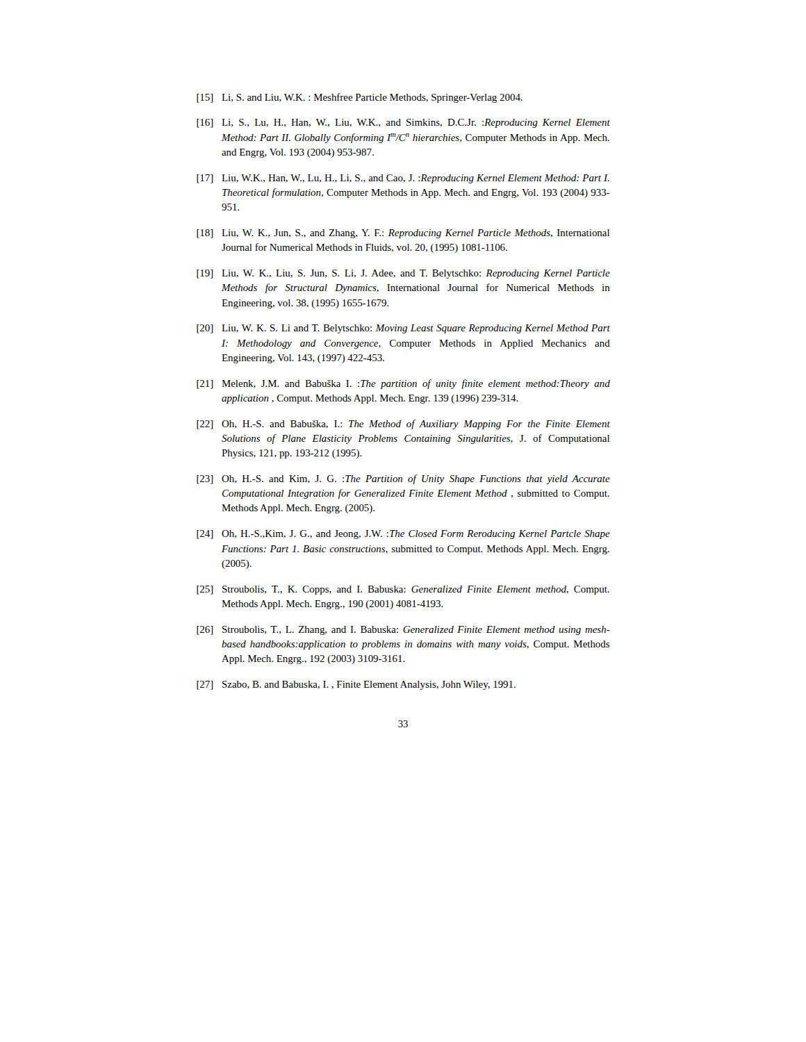[15] Li, S. and Liu, W.K. : Meshfree Particle Methods, Springer-Verlag 2004.
[16] Li, S., Lu, H., Han, W., Liu, W.K., and Simkins, D.C.Jr. :Reproducing Kernel Element Method: Part II. Globally Conforming Im/Cn hierarchies, Computer Methods in App. Mech. and Engrg, Vol. 193 (2004) 953-987.
[17] Liu, W.K., Han, W., Lu, H., Li, S., and Cao, J. :Reproducing Kernel Element Method: Part I. Theoretical formulation, Computer Methods in App. Mech. and Engrg, Vol. 193 (2004) 933-951.
[18] Liu, W. K., Jun, S., and Zhang, Y. F.: Reproducing Kernel Particle Methods, International Journal for Numerical Methods in Fluids, vol. 20, (1995) 1081-1106.
[19] Liu, W. K., Liu, S. Jun, S. Li, J. Adee, and T. Belytschko: Reproducing Kernel Particle Methods for Structural Dynamics, International Journal for Numerical Methods in Engineering, vol. 38, (1995) 1655-1679.
[20] Liu, W. K. S. Li and T. Belytschko: Moving Least Square Reproducing Kernel Method Part I: Methodology and Convergence, Computer Methods in Applied Mechanics and Engineering, Vol. 143, (1997) 422-453.
[21] Melenk, J.M. and Babuška I. :The partition of unity finite element method:Theory and application , Comput. Methods Appl. Mech. Engr. 139 (1996) 239-314.
[22] Oh, H.-S. and Babuška, I.: The Method of Auxiliary Mapping For the Finite Element Solutions of Plane Elasticity Problems Containing Singularities, J. of Computational Physics, 121, pp. 193-212 (1995).
[23] Oh, H.-S. and Kim, J. G. :The Partition of Unity Shape Functions that yield Accurate Computational Integration for Generalized Finite Element Method , submitted to Comput. Methods Appl. Mech. Engrg. (2005).
[24] Oh, H.-S.,Kim, J. G., and Jeong, J.W. :The Closed Form Reroducing Kernel Partcle Shape Functions: Part 1. Basic constructions, submitted to Comput. Methods Appl. Mech. Engrg. (2005).
[25] Stroubolis, T., K. Copps, and I. Babuska: Generalized Finite Element method, Comput. Methods Appl. Mech. Engrg., 190 (2001) 4081-4193.
[26] Stroubolis, T., L. Zhang, and I. Babuska: Generalized Finite Element method using mesh-based handbooks:application to problems in domains with many voids, Comput. Methods Appl. Mech. Engrg., 192 (2003) 3109-3161.
[27] Szabo, B. and Babuska, I. , Finite Element Analysis, John Wiley, 1991.
33